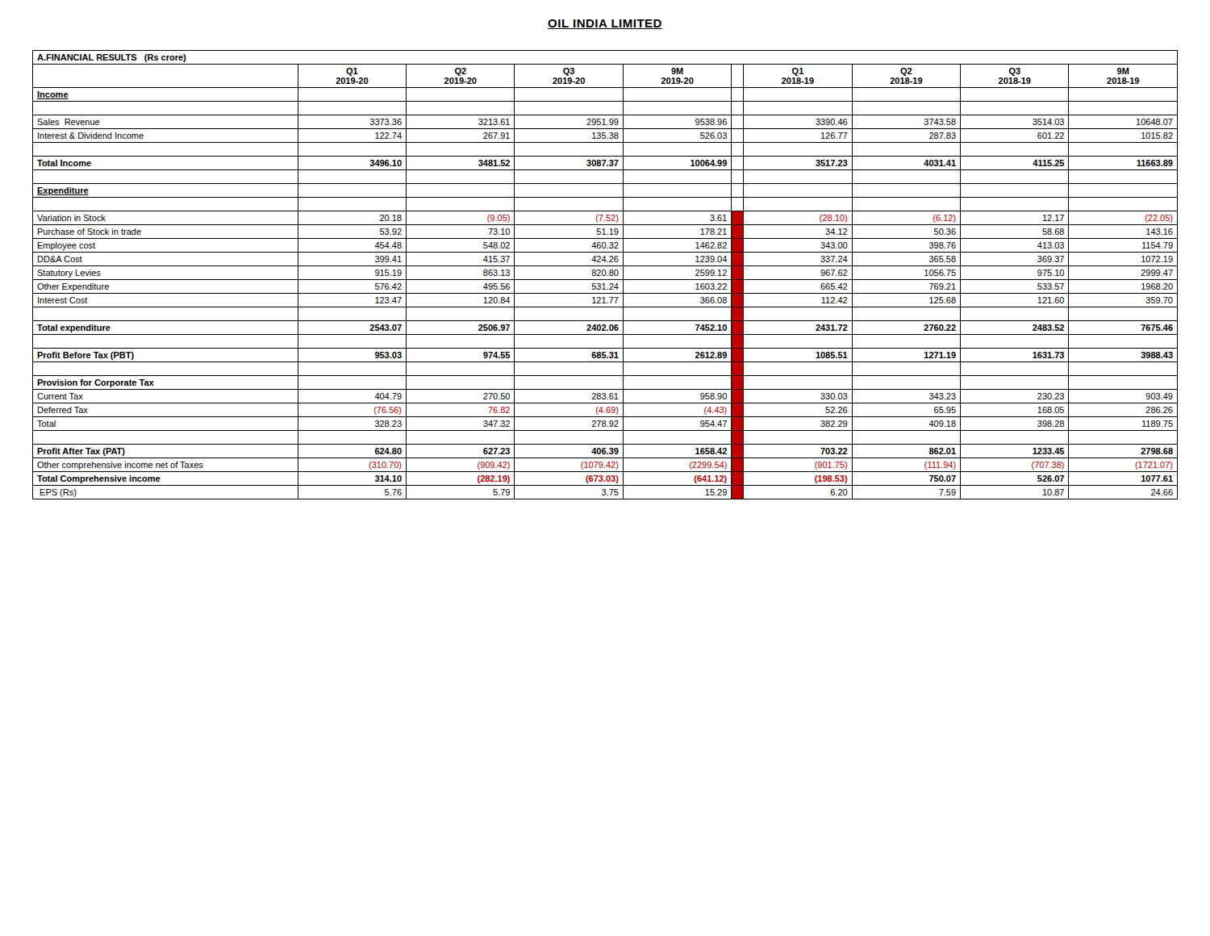OIL INDIA LIMITED
| A.FINANCIAL RESULTS (Rs crore) |
| | Q1 2019-20 | Q2 2019-20 | Q3 2019-20 | 9M 2019-20 | | Q1 2018-19 | Q2 2018-19 | Q3 2018-19 | 9M 2018-19 |
| Income | | | | | | | | | |
| Sales Revenue | 3373.36 | 3213.61 | 2951.99 | 9538.96 | | 3390.46 | 3743.58 | 3514.03 | 10648.07 |
| Interest & Dividend Income | 122.74 | 267.91 | 135.38 | 526.03 | | 126.77 | 287.83 | 601.22 | 1015.82 |
| Total Income | 3496.10 | 3481.52 | 3087.37 | 10064.99 | | 3517.23 | 4031.41 | 4115.25 | 11663.89 |
| Expenditure | | | | | | | | | |
| Variation in Stock | 20.18 | (9.05) | (7.52) | 3.61 | | (28.10) | (6.12) | 12.17 | (22.05) |
| Purchase of Stock in trade | 53.92 | 73.10 | 51.19 | 178.21 | | 34.12 | 50.36 | 58.68 | 143.16 |
| Employee cost | 454.48 | 548.02 | 460.32 | 1462.82 | | 343.00 | 398.76 | 413.03 | 1154.79 |
| DD&A Cost | 399.41 | 415.37 | 424.26 | 1239.04 | | 337.24 | 365.58 | 369.37 | 1072.19 |
| Statutory Levies | 915.19 | 863.13 | 820.80 | 2599.12 | | 967.62 | 1056.75 | 975.10 | 2999.47 |
| Other Expenditure | 576.42 | 495.56 | 531.24 | 1603.22 | | 665.42 | 769.21 | 533.57 | 1968.20 |
| Interest Cost | 123.47 | 120.84 | 121.77 | 366.08 | | 112.42 | 125.68 | 121.60 | 359.70 |
| Total expenditure | 2543.07 | 2506.97 | 2402.06 | 7452.10 | | 2431.72 | 2760.22 | 2483.52 | 7675.46 |
| Profit Before Tax (PBT) | 953.03 | 974.55 | 685.31 | 2612.89 | | 1085.51 | 1271.19 | 1631.73 | 3988.43 |
| Provision for Corporate Tax | | | | | | | | | |
| Current Tax | 404.79 | 270.50 | 283.61 | 958.90 | | 330.03 | 343.23 | 230.23 | 903.49 |
| Deferred Tax | (76.56) | 76.82 | (4.69) | (4.43) | | 52.26 | 65.95 | 168.05 | 286.26 |
| Total | 328.23 | 347.32 | 278.92 | 954.47 | | 382.29 | 409.18 | 398.28 | 1189.75 |
| Profit After Tax (PAT) | 624.80 | 627.23 | 406.39 | 1658.42 | | 703.22 | 862.01 | 1233.45 | 2798.68 |
| Other comprehensive income net of Taxes | (310.70) | (909.42) | (1079.42) | (2299.54) | | (901.75) | (111.94) | (707.38) | (1721.07) |
| Total Comprehensive income | 314.10 | (282.19) | (673.03) | (641.12) | | (198.53) | 750.07 | 526.07 | 1077.61 |
| EPS (Rs) | 5.76 | 5.79 | 3.75 | 15.29 | | 6.20 | 7.59 | 10.87 | 24.66 |